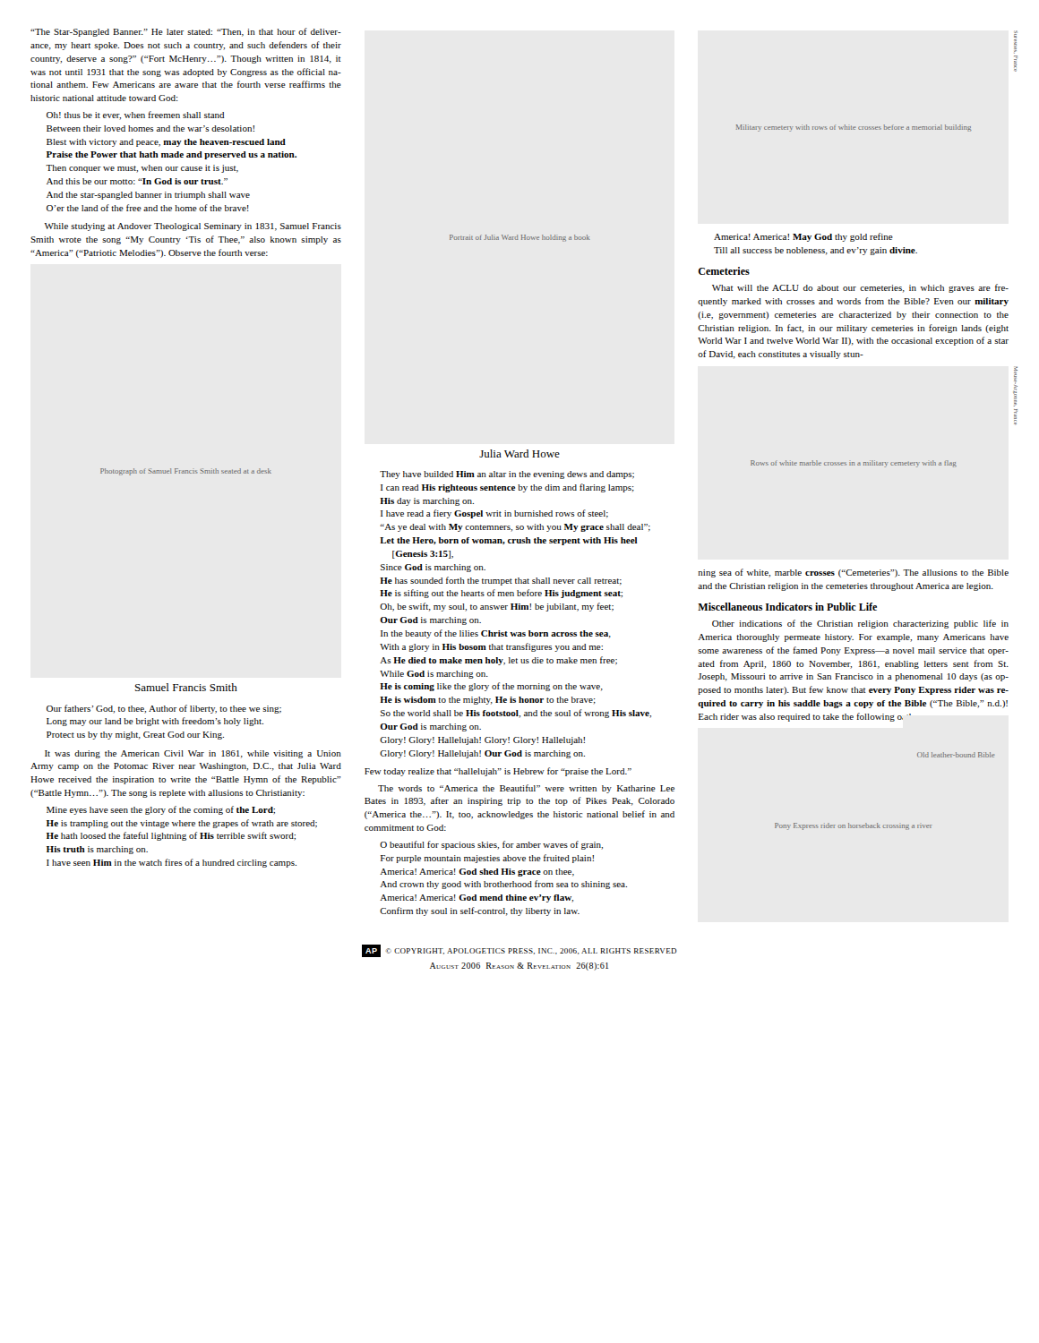“The Star-Spangled Banner.” He later stated: “Then, in that hour of deliverance, my heart spoke. Does not such a country, and such defenders of their country, deserve a song?” (“Fort McHenry…”). Though written in 1814, it was not until 1931 that the song was adopted by Congress as the official national anthem. Few Americans are aware that the fourth verse reaffirms the historic national attitude toward God:
Oh! thus be it ever, when freemen shall stand
Between their loved homes and the war’s desolation!
Blest with victory and peace, may the heaven-rescued land
Praise the Power that hath made and preserved us a nation.
Then conquer we must, when our cause it is just,
And this be our motto: “In God is our trust.”
And the star-spangled banner in triumph shall wave
O’er the land of the free and the home of the brave!
While studying at Andover Theological Seminary in 1831, Samuel Francis Smith wrote the song “My Country ‘Tis of Thee,” also known simply as “America” (“Patriotic Melodies”). Observe the fourth verse:
Photograph of Samuel Francis Smith seated at a desk
Samuel Francis Smith
Our fathers’ God, to thee, Author of liberty, to thee we sing;
Long may our land be bright with freedom’s holy light.
Protect us by thy might, Great God our King.
It was during the American Civil War in 1861, while visiting a Union Army camp on the Potomac River near Washington, D.C., that Julia Ward Howe received the inspiration to write the “Battle Hymn of the Republic” (“Battle Hymn…”). The song is replete with allusions to Christianity:
Mine eyes have seen the glory of the coming of the Lord;
He is trampling out the vintage where the grapes of wrath are stored;
He hath loosed the fateful lightning of His terrible swift sword;
His truth is marching on.
I have seen Him in the watch fires of a hundred circling camps.
Portrait of Julia Ward Howe holding a book
Julia Ward Howe
They have builded Him an altar in the evening dews and damps;
I can read His righteous sentence by the dim and flaring lamps;
His day is marching on.
I have read a fiery Gospel writ in burnished rows of steel;
“As ye deal with My contemners, so with you My grace shall deal”;
Let the Hero, born of woman, crush the serpent with His heel [Genesis 3:15],
Since God is marching on.
He has sounded forth the trumpet that shall never call retreat;
He is sifting out the hearts of men before His judgment seat;
Oh, be swift, my soul, to answer Him! be jubilant, my feet;
Our God is marching on.
In the beauty of the lilies Christ was born across the sea,
With a glory in His bosom that transfigures you and me:
As He died to make men holy, let us die to make men free;
While God is marching on.
He is coming like the glory of the morning on the wave,
He is wisdom to the mighty, He is honor to the brave;
So the world shall be His footstool, and the soul of wrong His slave,
Our God is marching on.
Glory! Glory! Hallelujah! Glory! Glory! Hallelujah!
Glory! Glory! Hallelujah! Our God is marching on.
Few today realize that “hallelujah” is Hebrew for “praise the Lord.”
The words to “America the Beautiful” were written by Katharine Lee Bates in 1893, after an inspiring trip to the top of Pikes Peak, Colorado (“America the…”). It, too, acknowledges the historic national belief in and commitment to God:
O beautiful for spacious skies, for amber waves of grain,
For purple mountain majesties above the fruited plain!
America! America! God shed His grace on thee,
And crown thy good with brotherhood from sea to shining sea.
America! America! God mend thine ev’ry flaw,
Confirm thy soul in self-control, thy liberty in law.
Military cemetery with rows of white crosses before a memorial building
Suresnes, France
America! America! May God thy gold refine
Till all success be nobleness, and ev’ry gain divine.
Cemeteries
What will the ACLU do about our cemeteries, in which graves are frequently marked with crosses and words from the Bible? Even our military (i.e, government) cemeteries are characterized by their connection to the Christian religion. In fact, in our military cemeteries in foreign lands (eight World War I and twelve World War II), with the occasional exception of a star of David, each constitutes a visually stun-
Rows of white marble crosses in a military cemetery with a flag
Meuse-Argonne, France
ning sea of white, marble crosses (“Cemeteries”). The allusions to the Bible and the Christian religion in the cemeteries throughout America are legion.
Miscellaneous Indicators in Public Life
Other indications of the Christian religion characterizing public life in America thoroughly permeate history. For example, many Americans have some awareness of the famed Pony Express—a novel mail service that operated from April, 1860 to November, 1861, enabling letters sent from St. Joseph, Missouri to arrive in San Francisco in a phenomenal 10 days (as opposed to months later). But few know that every Pony Express rider was required to carry in his saddle bags a copy of the Bible (“The Bible,” n.d.)! Each rider was also required to take the following oath:
Pony Express rider on horseback crossing a river
Old leather-bound Bible
AP© COPYRIGHT, APOLOGETICS PRESS, INC., 2006, ALL RIGHTS RESERVED
August 2006 Reason & Revelation 26(8):61